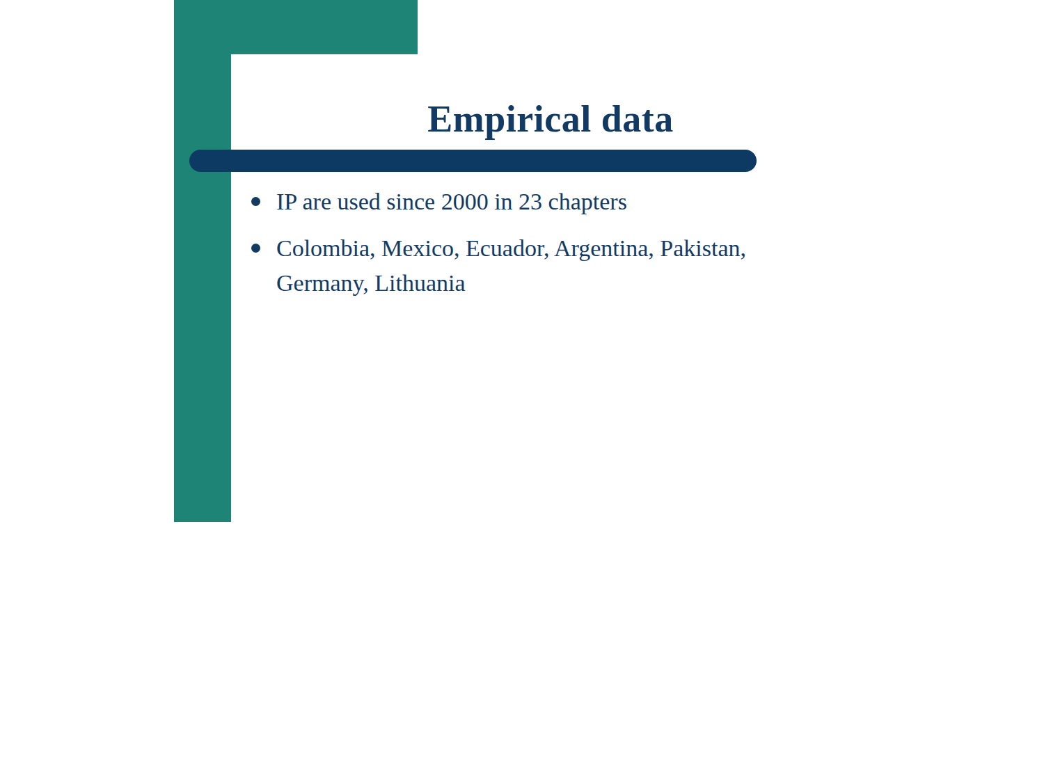Empirical data
IP are used since 2000 in 23 chapters
Colombia, Mexico, Ecuador, Argentina, Pakistan, Germany, Lithuania